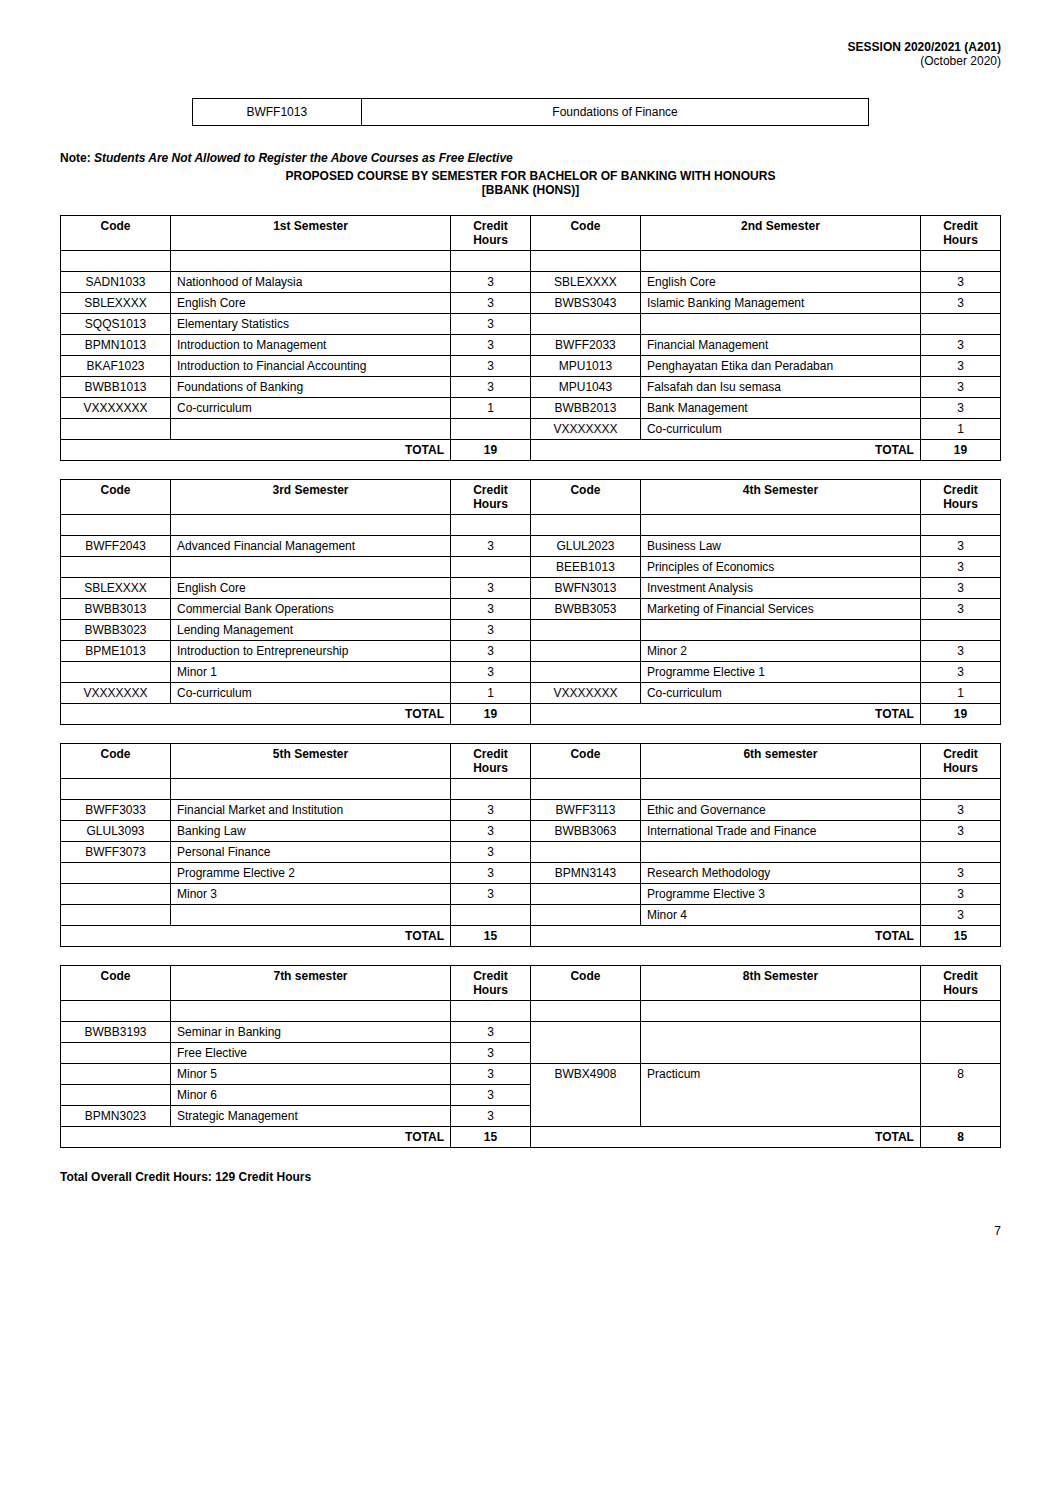SESSION 2020/2021 (A201)
(October 2020)
| BWFF1013 | Foundations of Finance |
Note: Students Are Not Allowed to Register the Above Courses as Free Elective
PROPOSED COURSE BY SEMESTER FOR BACHELOR OF BANKING WITH HONOURS
[BBANK (HONS)]
| Code | 1st Semester | Credit Hours | Code | 2nd Semester | Credit Hours |
| --- | --- | --- | --- | --- | --- |
| SADN1033 | Nationhood of Malaysia | 3 | SBLEXXXX | English Core | 3 |
| SBLEXXXX | English Core | 3 | BWBS3043 | Islamic Banking Management | 3 |
| SQQS1013 | Elementary Statistics | 3 | | | |
| BPMN1013 | Introduction to Management | 3 | BWFF2033 | Financial Management | 3 |
| BKAF1023 | Introduction to Financial Accounting | 3 | MPU1013 | Penghayatan Etika dan Peradaban | 3 |
| BWBB1013 | Foundations of Banking | 3 | MPU1043 | Falsafah dan Isu semasa | 3 |
| VXXXXXXX | Co-curriculum | 1 | BWBB2013 | Bank Management | 3 |
| | | | VXXXXXXX | Co-curriculum | 1 |
| TOTAL | 19 | TOTAL | 19 |
| Code | 3rd Semester | Credit Hours | Code | 4th Semester | Credit Hours |
| --- | --- | --- | --- | --- | --- |
| BWFF2043 | Advanced Financial Management | 3 | GLUL2023 | Business Law | 3 |
| | | | BEEB1013 | Principles of Economics | 3 |
| SBLEXXXX | English Core | 3 | BWFN3013 | Investment Analysis | 3 |
| BWBB3013 | Commercial Bank Operations | 3 | BWBB3053 | Marketing of Financial Services | 3 |
| BWBB3023 | Lending Management | 3 | | | |
| BPME1013 | Introduction to Entrepreneurship | 3 | | Minor 2 | 3 |
| | Minor 1 | 3 | | Programme Elective 1 | 3 |
| VXXXXXXX | Co-curriculum | 1 | VXXXXXXX | Co-curriculum | 1 |
| TOTAL | 19 | TOTAL | 19 |
| Code | 5th Semester | Credit Hours | Code | 6th semester | Credit Hours |
| --- | --- | --- | --- | --- | --- |
| BWFF3033 | Financial Market and Institution | 3 | BWFF3113 | Ethic and Governance | 3 |
| GLUL3093 | Banking Law | 3 | BWBB3063 | International Trade and Finance | 3 |
| BWFF3073 | Personal Finance | 3 | | | |
| | Programme Elective 2 | 3 | BPMN3143 | Research Methodology | 3 |
| | Minor 3 | 3 | | Programme Elective 3 | 3 |
| | | | | Minor 4 | 3 |
| TOTAL | 15 | TOTAL | 15 |
| Code | 7th semester | Credit Hours | Code | 8th Semester | Credit Hours |
| --- | --- | --- | --- | --- | --- |
| BWBB3193 | Seminar in Banking | 3 | | | |
| | Free Elective | 3 |
| | Minor 5 | 3 | BWBX4908 | Practicum | 8 |
| | Minor 6 | 3 |
| BPMN3023 | Strategic Management | 3 |
| TOTAL | 15 | TOTAL | 8 |
Total Overall Credit Hours: 129 Credit Hours
7